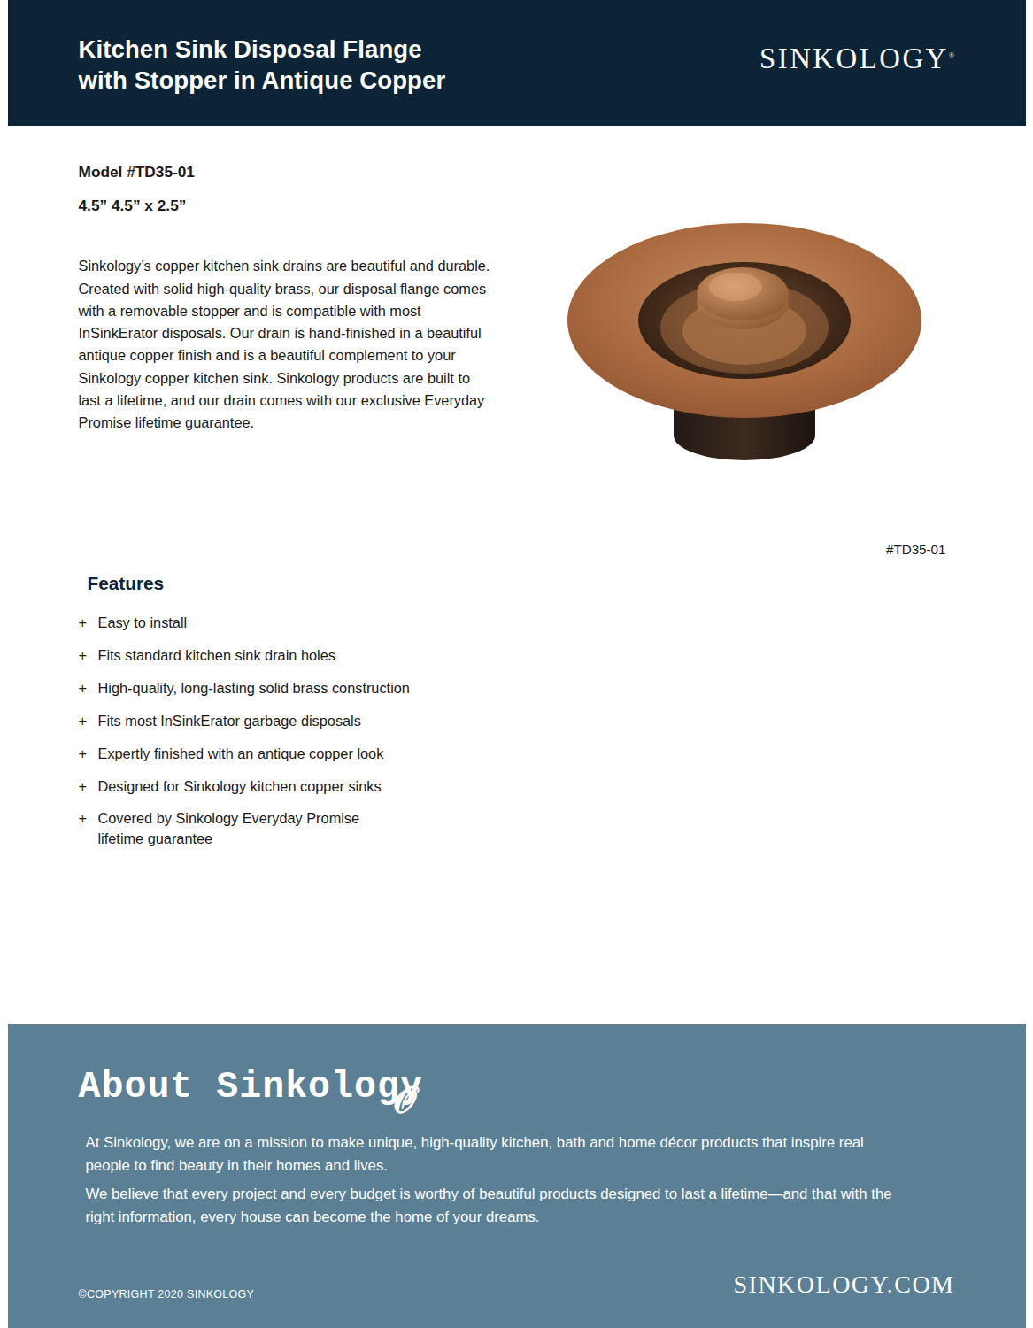Kitchen Sink Disposal Flange
with Stopper in Antique Copper
SINKOLOGY®
Model #TD35-01
4.5” 4.5” x 2.5”
Sinkology’s copper kitchen sink drains are beautiful and durable. Created with solid high-quality brass, our disposal flange comes with a removable stopper and is compatible with most InSinkErator disposals. Our drain is hand-finished in a beautiful antique copper finish and is a beautiful complement to your Sinkology copper kitchen sink. Sinkology products are built to last a lifetime, and our drain comes with our exclusive Everyday Promise lifetime guarantee.
#TD35-01
Features
Easy to install
Fits standard kitchen sink drain holes
High-quality, long-lasting solid brass construction
Fits most InSinkErator garbage disposals
Expertly finished with an antique copper look
Designed for Sinkology kitchen copper sinks
Covered by Sinkology Everyday Promise
lifetime guarantee
About Sinkology𝒪
At Sinkology, we are on a mission to make unique, high-quality kitchen, bath and home décor products that inspire real people to find beauty in their homes and lives.
We believe that every project and every budget is worthy of beautiful products designed to last a lifetime—and that with the right information, every house can become the home of your dreams.
©COPYRIGHT 2020 SINKOLOGY SINKOLOGY.COM